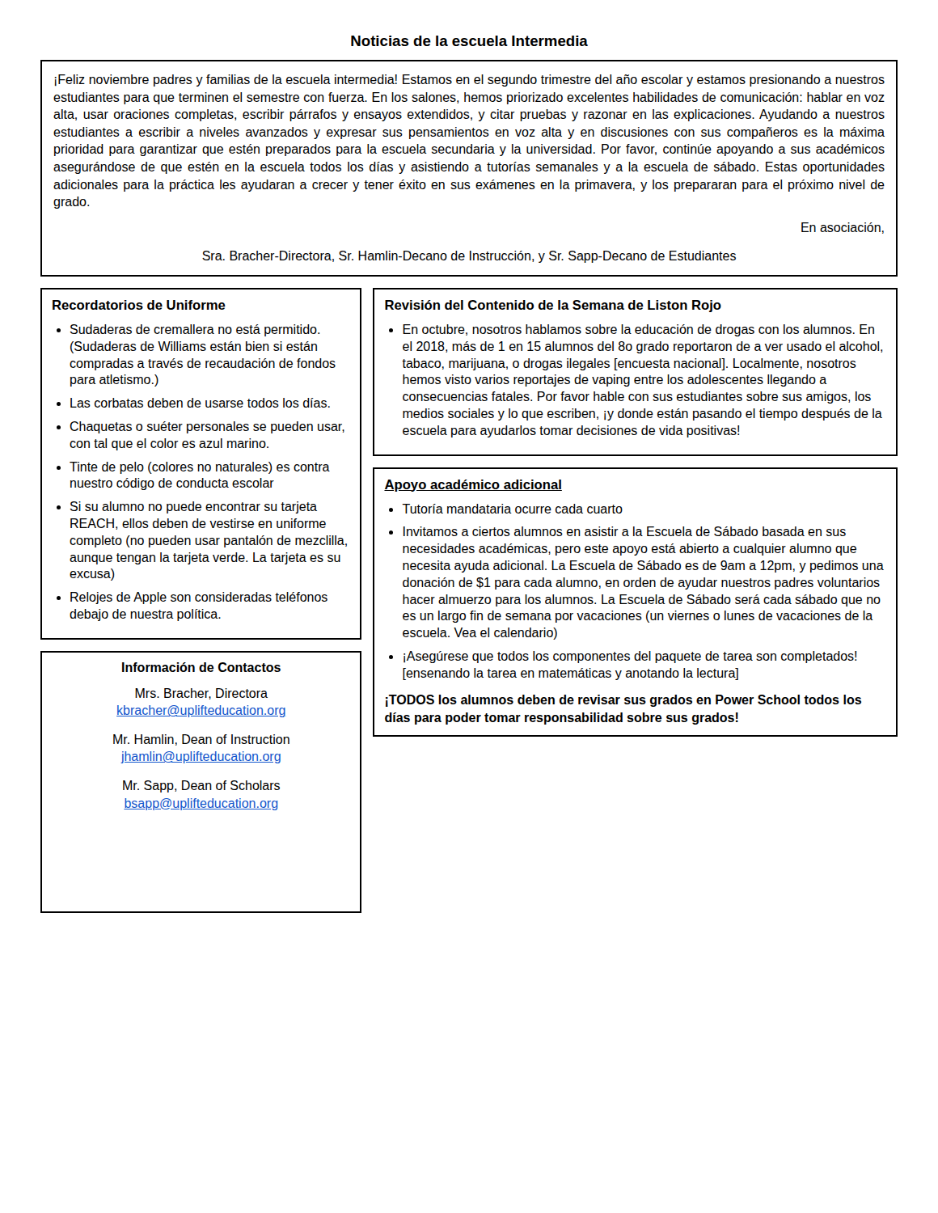Noticias de la escuela Intermedia
¡Feliz noviembre padres y familias de la escuela intermedia! Estamos en el segundo trimestre del año escolar y estamos presionando a nuestros estudiantes para que terminen el semestre con fuerza. En los salones, hemos priorizado excelentes habilidades de comunicación: hablar en voz alta, usar oraciones completas, escribir párrafos y ensayos extendidos, y citar pruebas y razonar en las explicaciones. Ayudando a nuestros estudiantes a escribir a niveles avanzados y expresar sus pensamientos en voz alta y en discusiones con sus compañeros es la máxima prioridad para garantizar que estén preparados para la escuela secundaria y la universidad. Por favor, continúe apoyando a sus académicos asegurándose de que estén en la escuela todos los días y asistiendo a tutorías semanales y a la escuela de sábado. Estas oportunidades adicionales para la práctica les ayudaran a crecer y tener éxito en sus exámenes en la primavera, y los prepararan para el próximo nivel de grado.
En asociación,
Sra. Bracher-Directora, Sr. Hamlin-Decano de Instrucción, y Sr. Sapp-Decano de Estudiantes
Recordatorios de Uniforme
Sudaderas de cremallera no está permitido. (Sudaderas de Williams están bien si están compradas a través de recaudación de fondos para atletismo.)
Las corbatas deben de usarse todos los días.
Chaquetas o suéter personales se pueden usar, con tal que el color es azul marino.
Tinte de pelo (colores no naturales) es contra nuestro código de conducta escolar
Si su alumno no puede encontrar su tarjeta REACH, ellos deben de vestirse en uniforme completo (no pueden usar pantalón de mezclilla, aunque tengan la tarjeta verde. La tarjeta es su excusa)
Relojes de Apple son consideradas teléfonos debajo de nuestra política.
Información de Contactos
Mrs. Bracher, Directora
kbracher@uplifteducation.org
Mr. Hamlin, Dean of Instruction
jhamlin@uplifteducation.org
Mr. Sapp, Dean of Scholars
bsapp@uplifteducation.org
Revisión del Contenido de la Semana de Liston Rojo
En octubre, nosotros hablamos sobre la educación de drogas con los alumnos. En el 2018, más de 1 en 15 alumnos del 8o grado reportaron de a ver usado el alcohol, tabaco, marijuana, o drogas ilegales [encuesta nacional]. Localmente, nosotros hemos visto varios reportajes de vaping entre los adolescentes llegando a consecuencias fatales. Por favor hable con sus estudiantes sobre sus amigos, los medios sociales y lo que escriben, ¡y donde están pasando el tiempo después de la escuela para ayudarlos tomar decisiones de vida positivas!
Apoyo académico adicional
Tutoría mandataria ocurre cada cuarto
Invitamos a ciertos alumnos en asistir a la Escuela de Sábado basada en sus necesidades académicas, pero este apoyo está abierto a cualquier alumno que necesita ayuda adicional. La Escuela de Sábado es de 9am a 12pm, y pedimos una donación de $1 para cada alumno, en orden de ayudar nuestros padres voluntarios hacer almuerzo para los alumnos. La Escuela de Sábado será cada sábado que no es un largo fin de semana por vacaciones (un viernes o lunes de vacaciones de la escuela. Vea el calendario)
¡Asegúrese que todos los componentes del paquete de tarea son completados! [ensenando la tarea en matemáticas y anotando la lectura]
¡TODOS los alumnos deben de revisar sus grados en Power School todos los días para poder tomar responsabilidad sobre sus grados!